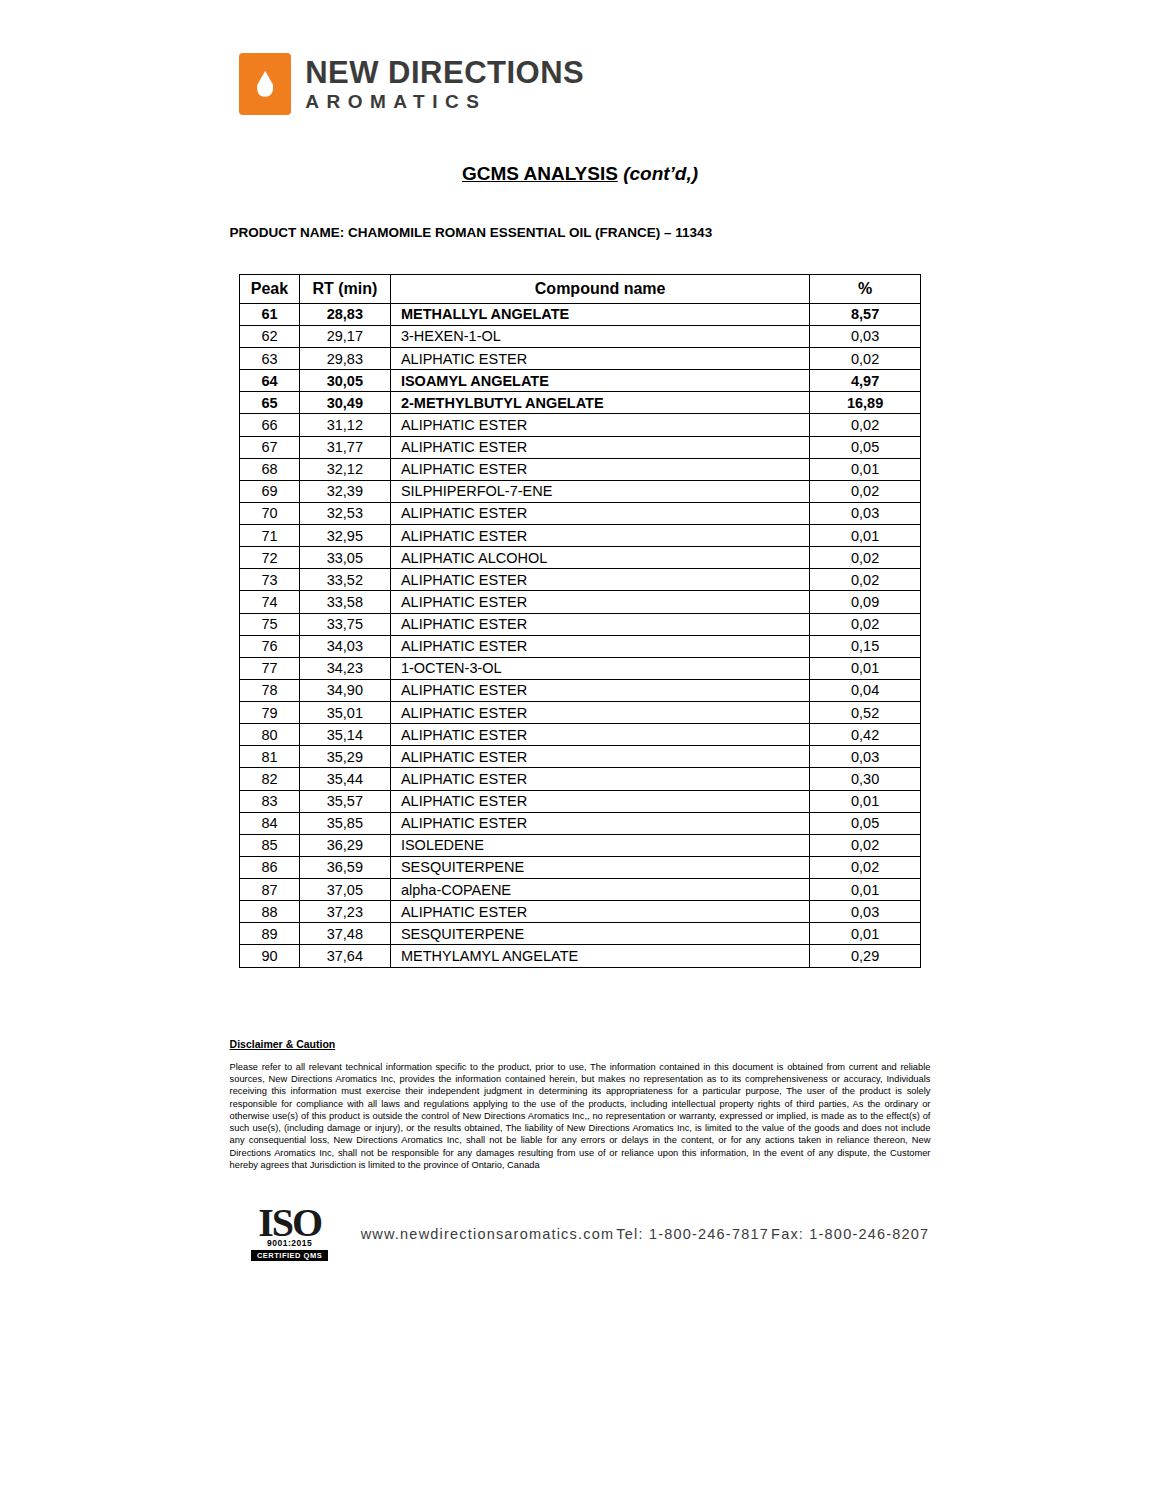NEW DIRECTIONS
AROMATICS
GCMS ANALYSIS (cont’d,)
PRODUCT NAME: CHAMOMILE ROMAN ESSENTIAL OIL (FRANCE) – 11343
| Peak | RT (min) | Compound name | % |
| --- | --- | --- | --- |
| 61 | 28,83 | METHALLYL ANGELATE | 8,57 |
| 62 | 29,17 | 3-HEXEN-1-OL | 0,03 |
| 63 | 29,83 | ALIPHATIC ESTER | 0,02 |
| 64 | 30,05 | ISOAMYL ANGELATE | 4,97 |
| 65 | 30,49 | 2-METHYLBUTYL ANGELATE | 16,89 |
| 66 | 31,12 | ALIPHATIC ESTER | 0,02 |
| 67 | 31,77 | ALIPHATIC ESTER | 0,05 |
| 68 | 32,12 | ALIPHATIC ESTER | 0,01 |
| 69 | 32,39 | SILPHIPERFOL-7-ENE | 0,02 |
| 70 | 32,53 | ALIPHATIC ESTER | 0,03 |
| 71 | 32,95 | ALIPHATIC ESTER | 0,01 |
| 72 | 33,05 | ALIPHATIC ALCOHOL | 0,02 |
| 73 | 33,52 | ALIPHATIC ESTER | 0,02 |
| 74 | 33,58 | ALIPHATIC ESTER | 0,09 |
| 75 | 33,75 | ALIPHATIC ESTER | 0,02 |
| 76 | 34,03 | ALIPHATIC ESTER | 0,15 |
| 77 | 34,23 | 1-OCTEN-3-OL | 0,01 |
| 78 | 34,90 | ALIPHATIC ESTER | 0,04 |
| 79 | 35,01 | ALIPHATIC ESTER | 0,52 |
| 80 | 35,14 | ALIPHATIC ESTER | 0,42 |
| 81 | 35,29 | ALIPHATIC ESTER | 0,03 |
| 82 | 35,44 | ALIPHATIC ESTER | 0,30 |
| 83 | 35,57 | ALIPHATIC ESTER | 0,01 |
| 84 | 35,85 | ALIPHATIC ESTER | 0,05 |
| 85 | 36,29 | ISOLEDENE | 0,02 |
| 86 | 36,59 | SESQUITERPENE | 0,02 |
| 87 | 37,05 | alpha-COPAENE | 0,01 |
| 88 | 37,23 | ALIPHATIC ESTER | 0,03 |
| 89 | 37,48 | SESQUITERPENE | 0,01 |
| 90 | 37,64 | METHYLAMYL ANGELATE | 0,29 |
Disclaimer & Caution
Please refer to all relevant technical information specific to the product, prior to use, The information contained in this document is obtained from current and reliable sources, New Directions Aromatics Inc, provides the information contained herein, but makes no representation as to its comprehensiveness or accuracy, Individuals receiving this information must exercise their independent judgment in determining its appropriateness for a particular purpose, The user of the product is solely responsible for compliance with all laws and regulations applying to the use of the products, including intellectual property rights of third parties, As the ordinary or otherwise use(s) of this product is outside the control of New Directions Aromatics Inc,, no representation or warranty, expressed or implied, is made as to the effect(s) of such use(s), (including damage or injury), or the results obtained, The liability of New Directions Aromatics Inc, is limited to the value of the goods and does not include any consequential loss, New Directions Aromatics Inc, shall not be liable for any errors or delays in the content, or for any actions taken in reliance thereon, New Directions Aromatics Inc, shall not be responsible for any damages resulting from use of or reliance upon this information, In the event of any dispute, the Customer hereby agrees that Jurisdiction is limited to the province of Ontario, Canada
ISO
9001:2015
CERTIFIED QMS
www.newdirectionsaromatics.com Tel: 1-800-246-7817 Fax: 1-800-246-8207